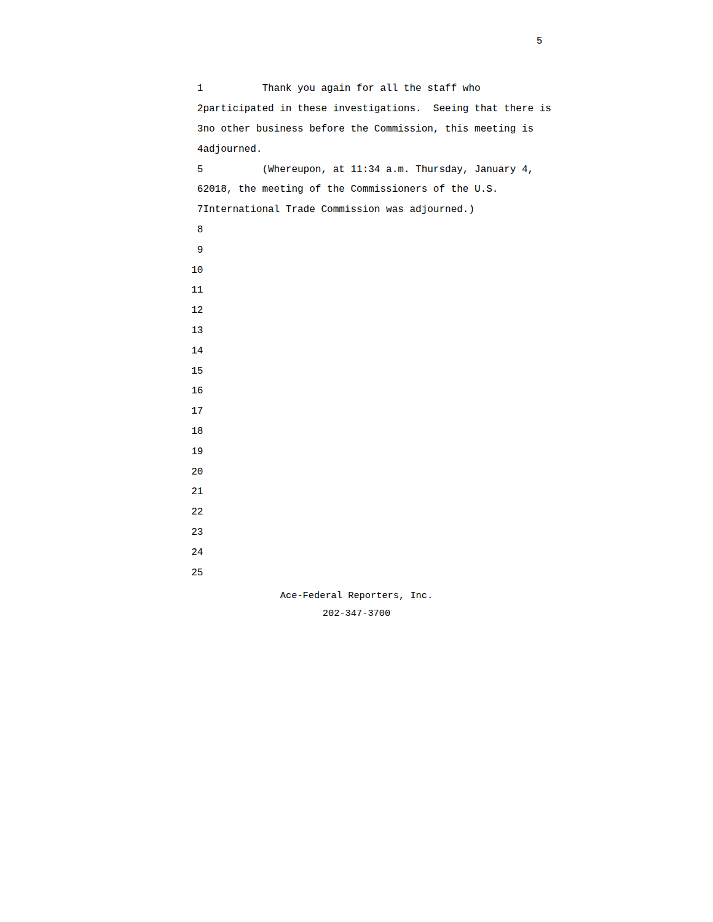5
| 1 | Thank you again for all the staff who |
| 2 | participated in these investigations. Seeing that there is |
| 3 | no other business before the Commission, this meeting is |
| 4 | adjourned. |
| 5 | (Whereupon, at 11:34 a.m. Thursday, January 4, |
| 6 | 2018, the meeting of the Commissioners of the U.S. |
| 7 | International Trade Commission was adjourned.) |
| 8 | |
| 9 | |
| 10 | |
| 11 | |
| 12 | |
| 13 | |
| 14 | |
| 15 | |
| 16 | |
| 17 | |
| 18 | |
| 19 | |
| 20 | |
| 21 | |
| 22 | |
| 23 | |
| 24 | |
| 25 | |
Ace-Federal Reporters, Inc.
202-347-3700